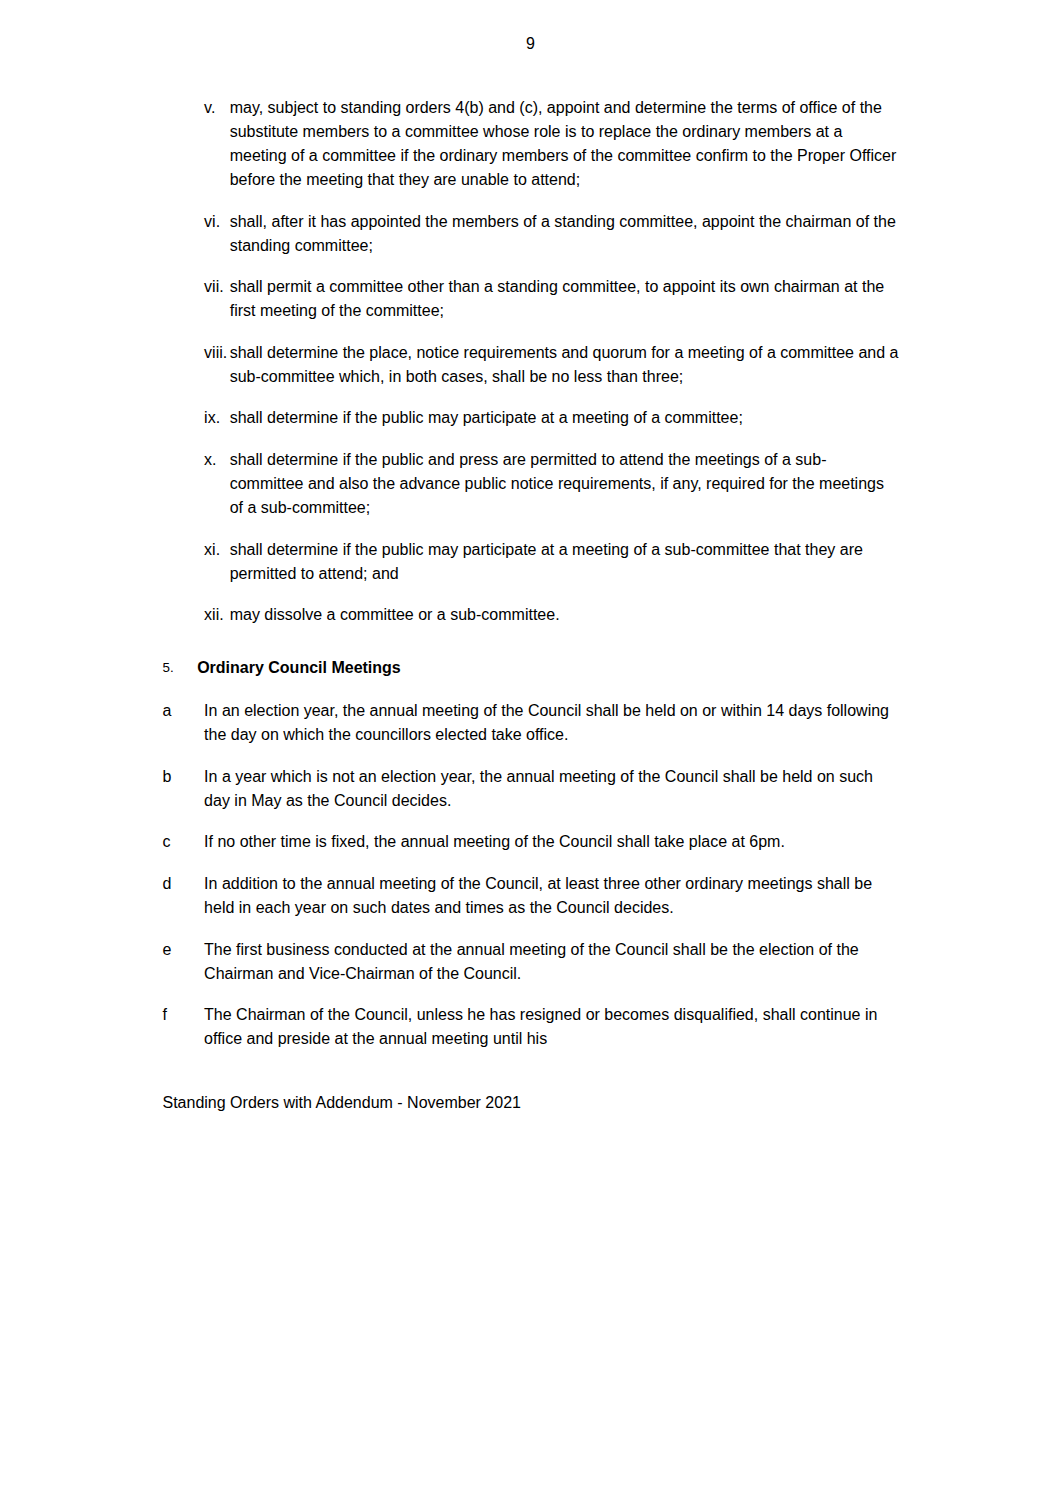9
v. may, subject to standing orders 4(b) and (c), appoint and determine the terms of office of the substitute members to a committee whose role is to replace the ordinary members at a meeting of a committee if the ordinary members of the committee confirm to the Proper Officer before the meeting that they are unable to attend;
vi. shall, after it has appointed the members of a standing committee, appoint the chairman of the standing committee;
vii. shall permit a committee other than a standing committee, to appoint its own chairman at the first meeting of the committee;
viii. shall determine the place, notice requirements and quorum for a meeting of a committee and a sub-committee which, in both cases, shall be no less than three;
ix. shall determine if the public may participate at a meeting of a committee;
x. shall determine if the public and press are permitted to attend the meetings of a sub-committee and also the advance public notice requirements, if any, required for the meetings of a sub-committee;
xi. shall determine if the public may participate at a meeting of a sub-committee that they are permitted to attend; and
xii. may dissolve a committee or a sub-committee.
5. Ordinary Council Meetings
a In an election year, the annual meeting of the Council shall be held on or within 14 days following the day on which the councillors elected take office.
b In a year which is not an election year, the annual meeting of the Council shall be held on such day in May as the Council decides.
c If no other time is fixed, the annual meeting of the Council shall take place at 6pm.
d In addition to the annual meeting of the Council, at least three other ordinary meetings shall be held in each year on such dates and times as the Council decides.
e The first business conducted at the annual meeting of the Council shall be the election of the Chairman and Vice-Chairman of the Council.
f The Chairman of the Council, unless he has resigned or becomes disqualified, shall continue in office and preside at the annual meeting until his
Standing Orders with Addendum - November 2021